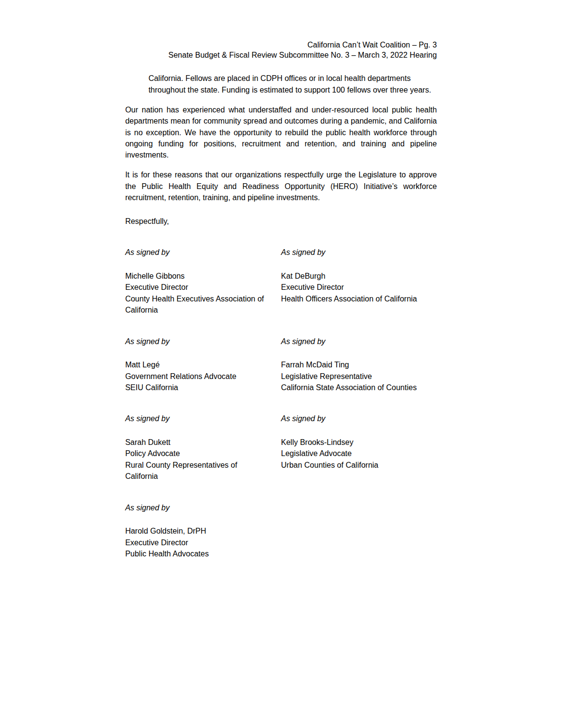California Can’t Wait Coalition – Pg. 3
Senate Budget & Fiscal Review Subcommittee No. 3 – March 3, 2022 Hearing
California. Fellows are placed in CDPH offices or in local health departments throughout the state. Funding is estimated to support 100 fellows over three years.
Our nation has experienced what understaffed and under-resourced local public health departments mean for community spread and outcomes during a pandemic, and California is no exception. We have the opportunity to rebuild the public health workforce through ongoing funding for positions, recruitment and retention, and training and pipeline investments.
It is for these reasons that our organizations respectfully urge the Legislature to approve the Public Health Equity and Readiness Opportunity (HERO) Initiative’s workforce recruitment, retention, training, and pipeline investments.
Respectfully,
| As signed by Michelle Gibbons Executive Director County Health Executives Association of California | As signed by Kat DeBurgh Executive Director Health Officers Association of California |
| As signed by Matt Legé Government Relations Advocate SEIU California | As signed by Farrah McDaid Ting Legislative Representative California State Association of Counties |
| As signed by Sarah Dukett Policy Advocate Rural County Representatives of California | As signed by Kelly Brooks-Lindsey Legislative Advocate Urban Counties of California |
| As signed by Harold Goldstein, DrPH Executive Director Public Health Advocates | |